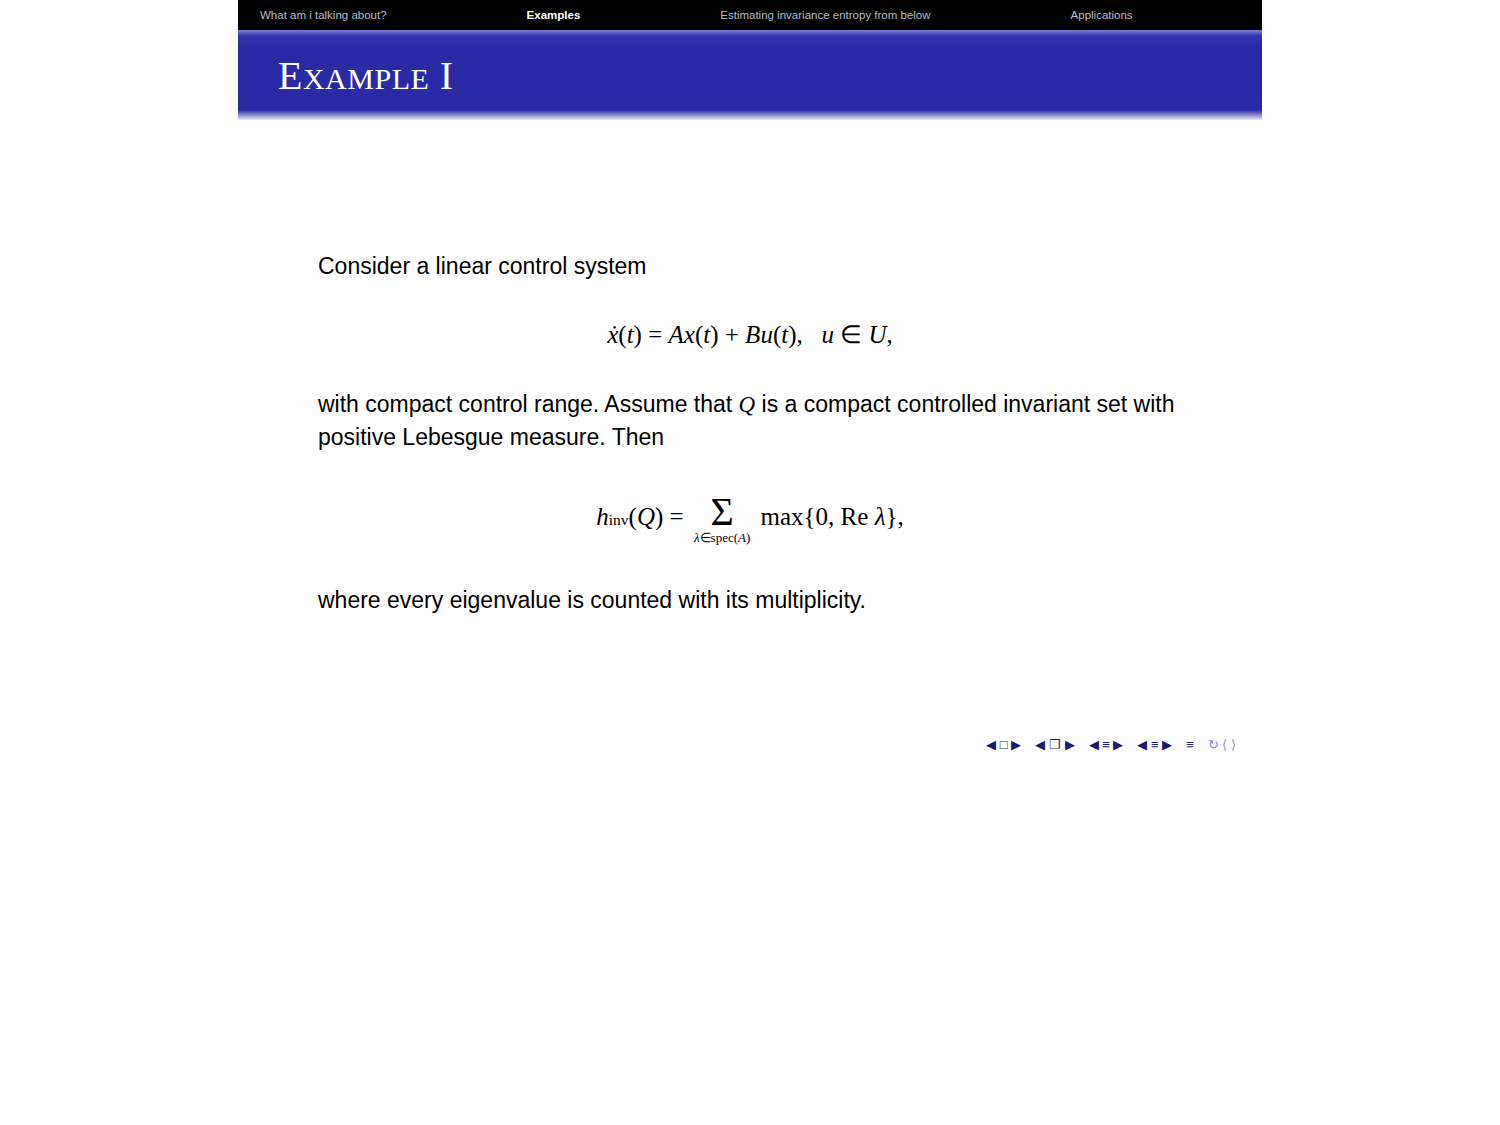What am i talking about? Examples Estimating invariance entropy from below Applications
EXAMPLE I
Consider a linear control system
ẋ(t) = Ax(t) + Bu(t), u ∈ U,
with compact control range. Assume that Q is a compact controlled invariant set with positive Lebesgue measure. Then
hinv(Q) = Σ λ∈spec(A) max{0, Re λ},
where every eigenvalue is counted with its multiplicity.
◀ □ ▶ ◀ ❐ ▶ ◀ ≡ ▶ ◀ ≡ ▶ ≡ ↻ ⟨ ⟩